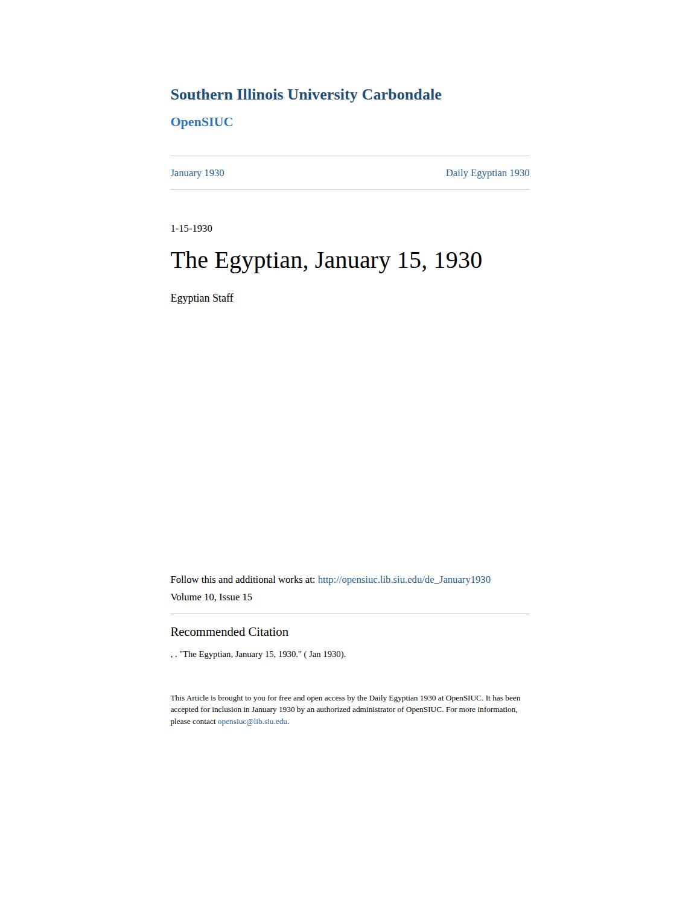Southern Illinois University Carbondale
OpenSIUC
January 1930 Daily Egyptian 1930
1-15-1930
The Egyptian, January 15, 1930
Egyptian Staff
Follow this and additional works at: http://opensiuc.lib.siu.edu/de_January1930
Volume 10, Issue 15
Recommended Citation
, . "The Egyptian, January 15, 1930." ( Jan 1930).
This Article is brought to you for free and open access by the Daily Egyptian 1930 at OpenSIUC. It has been accepted for inclusion in January 1930 by an authorized administrator of OpenSIUC. For more information, please contact opensiuc@lib.siu.edu.